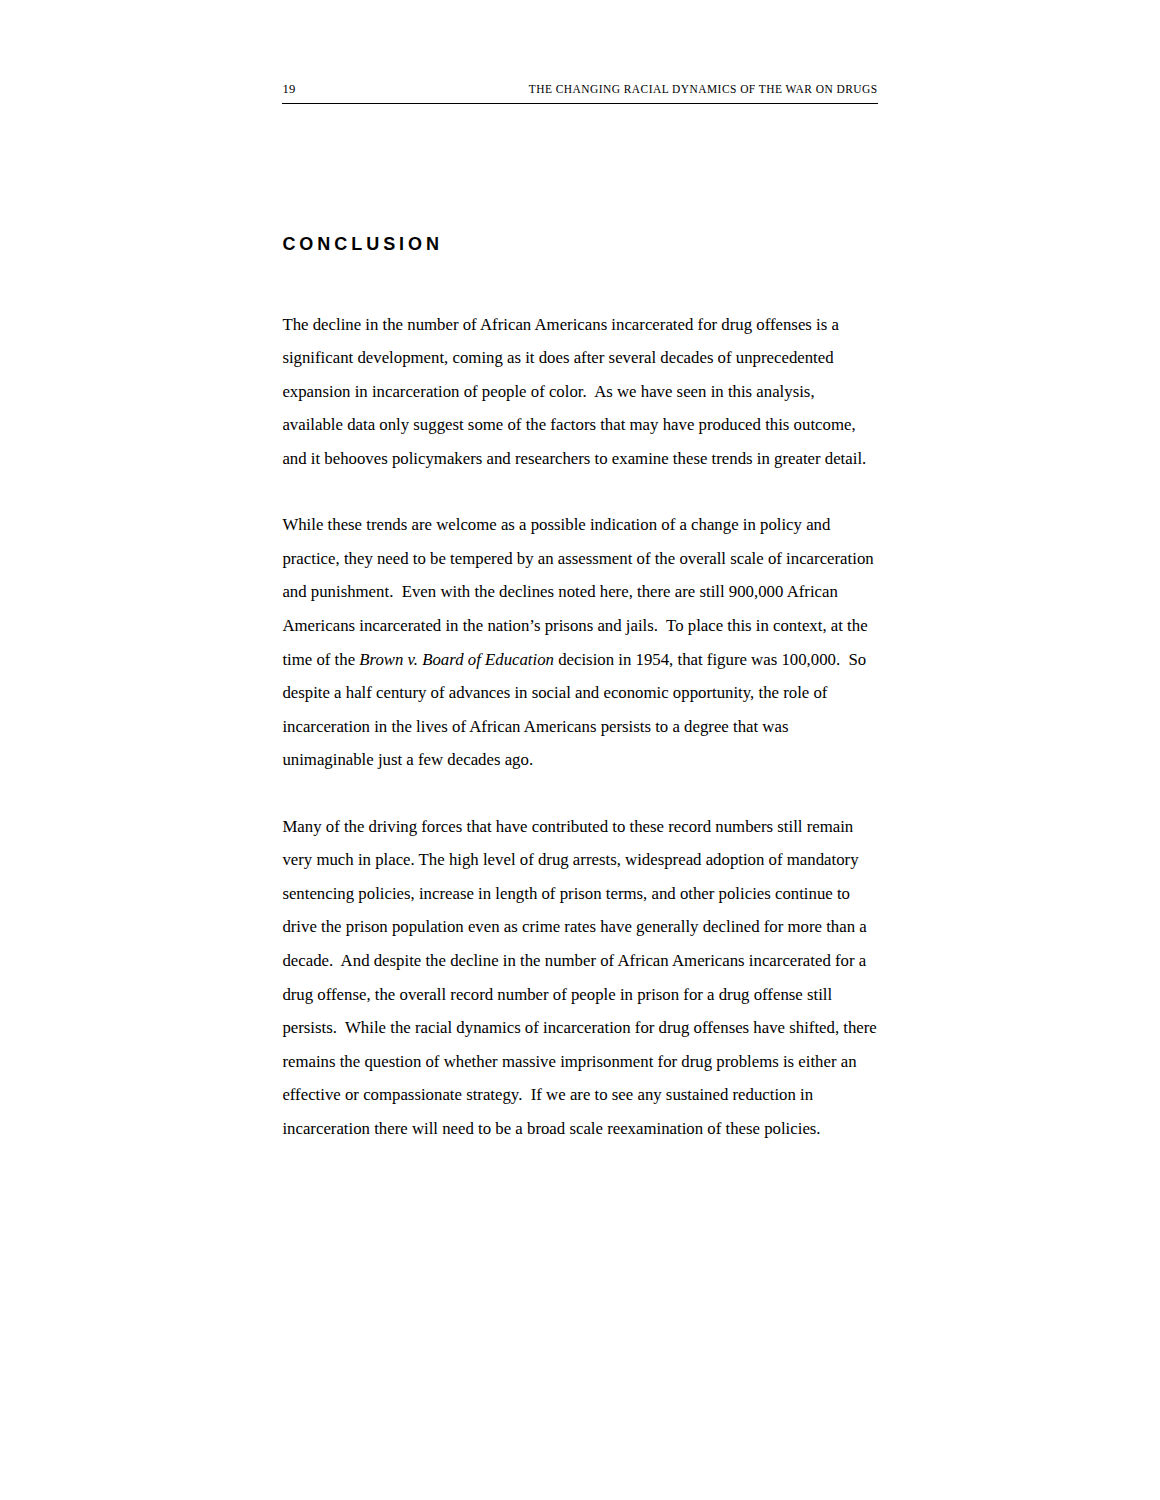19 The Changing Racial Dynamics of the War on Drugs
Conclusion
The decline in the number of African Americans incarcerated for drug offenses is a significant development, coming as it does after several decades of unprecedented expansion in incarceration of people of color. As we have seen in this analysis, available data only suggest some of the factors that may have produced this outcome, and it behooves policymakers and researchers to examine these trends in greater detail.
While these trends are welcome as a possible indication of a change in policy and practice, they need to be tempered by an assessment of the overall scale of incarceration and punishment. Even with the declines noted here, there are still 900,000 African Americans incarcerated in the nation’s prisons and jails. To place this in context, at the time of the Brown v. Board of Education decision in 1954, that figure was 100,000. So despite a half century of advances in social and economic opportunity, the role of incarceration in the lives of African Americans persists to a degree that was unimaginable just a few decades ago.
Many of the driving forces that have contributed to these record numbers still remain very much in place. The high level of drug arrests, widespread adoption of mandatory sentencing policies, increase in length of prison terms, and other policies continue to drive the prison population even as crime rates have generally declined for more than a decade. And despite the decline in the number of African Americans incarcerated for a drug offense, the overall record number of people in prison for a drug offense still persists. While the racial dynamics of incarceration for drug offenses have shifted, there remains the question of whether massive imprisonment for drug problems is either an effective or compassionate strategy. If we are to see any sustained reduction in incarceration there will need to be a broad scale reexamination of these policies.